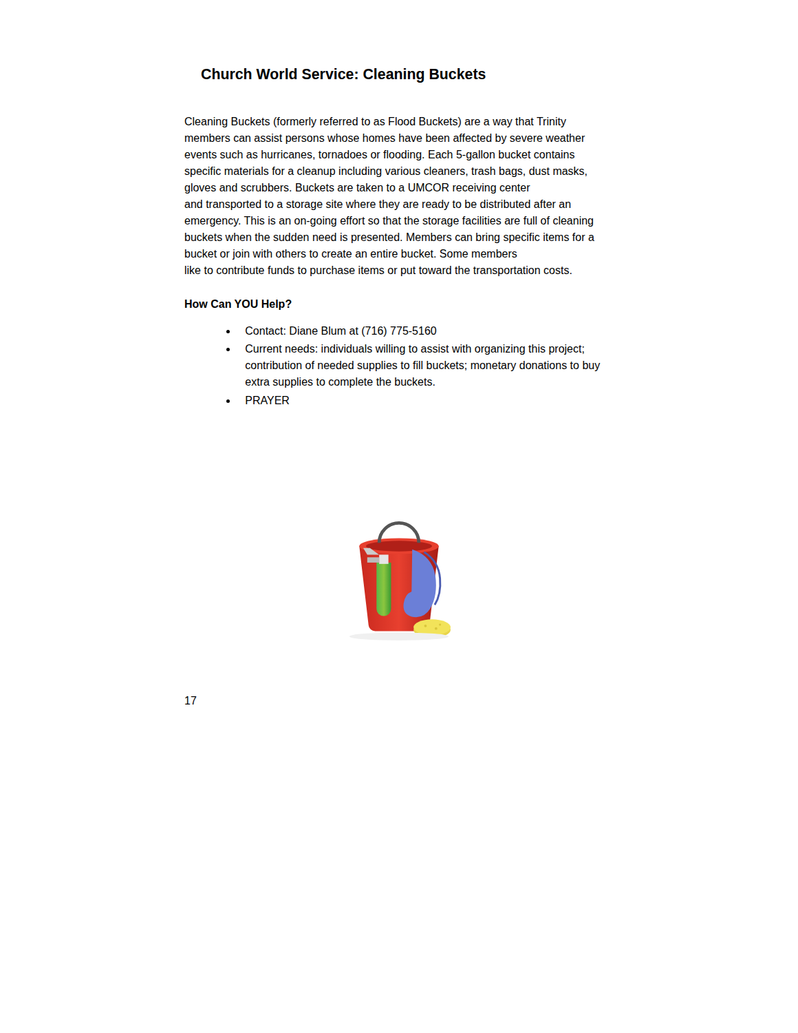Church World Service: Cleaning Buckets
Cleaning Buckets (formerly referred to as Flood Buckets) are a way that Trinity members can assist persons whose homes have been affected by severe weather events such as hurricanes, tornadoes or flooding. Each 5-gallon bucket contains specific materials for a cleanup including various cleaners, trash bags, dust masks, gloves and scrubbers. Buckets are taken to a UMCOR receiving center
and transported to a storage site where they are ready to be distributed after an emergency. This is an on-going effort so that the storage facilities are full of cleaning buckets when the sudden need is presented. Members can bring specific items for a bucket or join with others to create an entire bucket. Some members
like to contribute funds to purchase items or put toward the transportation costs.
How Can YOU Help?
Contact: Diane Blum at (716) 775-5160
Current needs: individuals willing to assist with organizing this project; contribution of needed supplies to fill buckets; monetary donations to buy extra supplies to complete the buckets.
PRAYER
17